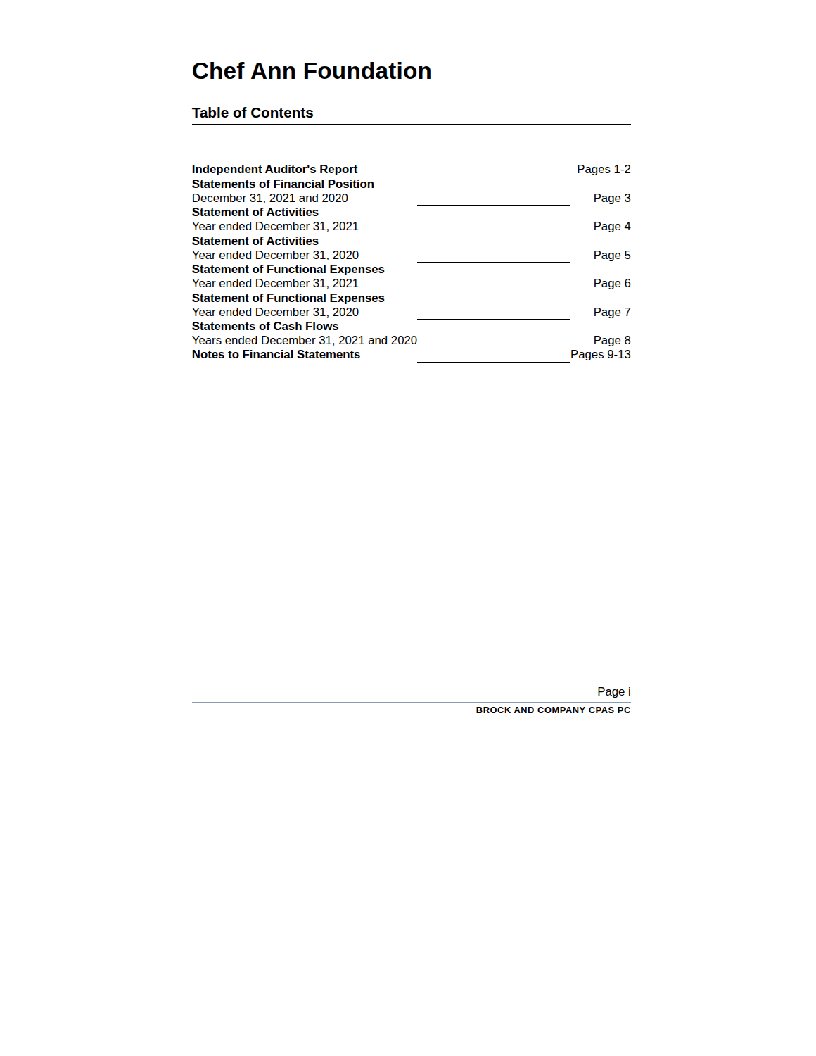Chef Ann Foundation
Table of Contents
| Independent Auditor's Report | | Pages 1-2 |
| Statements of Financial Position |
| December 31, 2021 and 2020 | | Page 3 |
| Statement of Activities |
| Year ended December 31, 2021 | | Page 4 |
| Statement of Activities |
| Year ended December 31, 2020 | | Page 5 |
| Statement of Functional Expenses |
| Year ended December 31, 2021 | | Page 6 |
| Statement of Functional Expenses |
| Year ended December 31, 2020 | | Page 7 |
| Statements of Cash Flows |
| Years ended December 31, 2021 and 2020 | | Page 8 |
| Notes to Financial Statements | | Pages 9-13 |
Page i
BROCK AND COMPANY CPAS PC